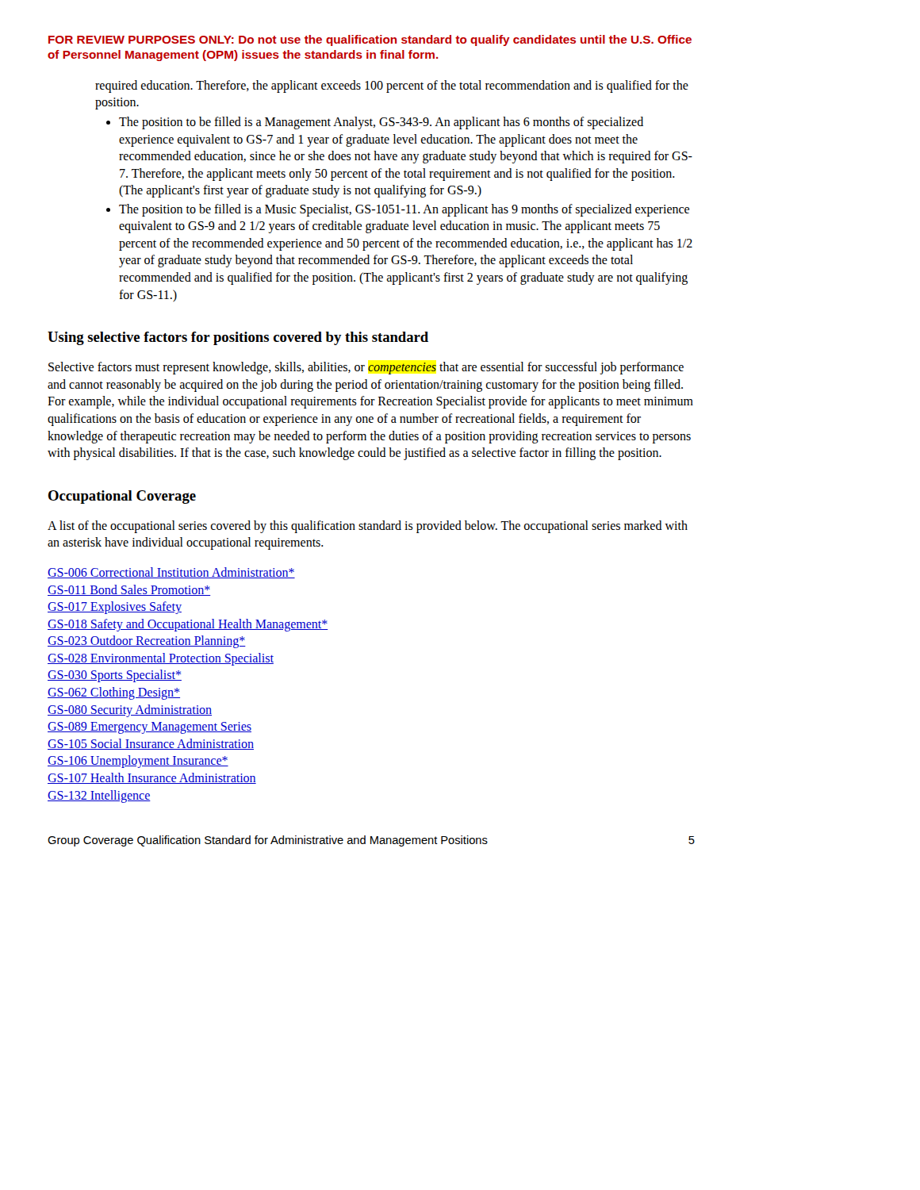FOR REVIEW PURPOSES ONLY: Do not use the qualification standard to qualify candidates until the U.S. Office of Personnel Management (OPM) issues the standards in final form.
required education. Therefore, the applicant exceeds 100 percent of the total recommendation and is qualified for the position.
The position to be filled is a Management Analyst, GS-343-9. An applicant has 6 months of specialized experience equivalent to GS-7 and 1 year of graduate level education. The applicant does not meet the recommended education, since he or she does not have any graduate study beyond that which is required for GS-7. Therefore, the applicant meets only 50 percent of the total requirement and is not qualified for the position. (The applicant's first year of graduate study is not qualifying for GS-9.)
The position to be filled is a Music Specialist, GS-1051-11. An applicant has 9 months of specialized experience equivalent to GS-9 and 2 1/2 years of creditable graduate level education in music. The applicant meets 75 percent of the recommended experience and 50 percent of the recommended education, i.e., the applicant has 1/2 year of graduate study beyond that recommended for GS-9. Therefore, the applicant exceeds the total recommended and is qualified for the position. (The applicant's first 2 years of graduate study are not qualifying for GS-11.)
Using selective factors for positions covered by this standard
Selective factors must represent knowledge, skills, abilities, or competencies that are essential for successful job performance and cannot reasonably be acquired on the job during the period of orientation/training customary for the position being filled. For example, while the individual occupational requirements for Recreation Specialist provide for applicants to meet minimum qualifications on the basis of education or experience in any one of a number of recreational fields, a requirement for knowledge of therapeutic recreation may be needed to perform the duties of a position providing recreation services to persons with physical disabilities. If that is the case, such knowledge could be justified as a selective factor in filling the position.
Occupational Coverage
A list of the occupational series covered by this qualification standard is provided below. The occupational series marked with an asterisk have individual occupational requirements.
GS-006 Correctional Institution Administration* GS-011 Bond Sales Promotion* GS-017 Explosives Safety GS-018 Safety and Occupational Health Management* GS-023 Outdoor Recreation Planning* GS-028 Environmental Protection Specialist GS-030 Sports Specialist* GS-062 Clothing Design* GS-080 Security Administration GS-089 Emergency Management Series GS-105 Social Insurance Administration GS-106 Unemployment Insurance* GS-107 Health Insurance Administration GS-132 Intelligence
Group Coverage Qualification Standard for Administrative and Management Positions 5